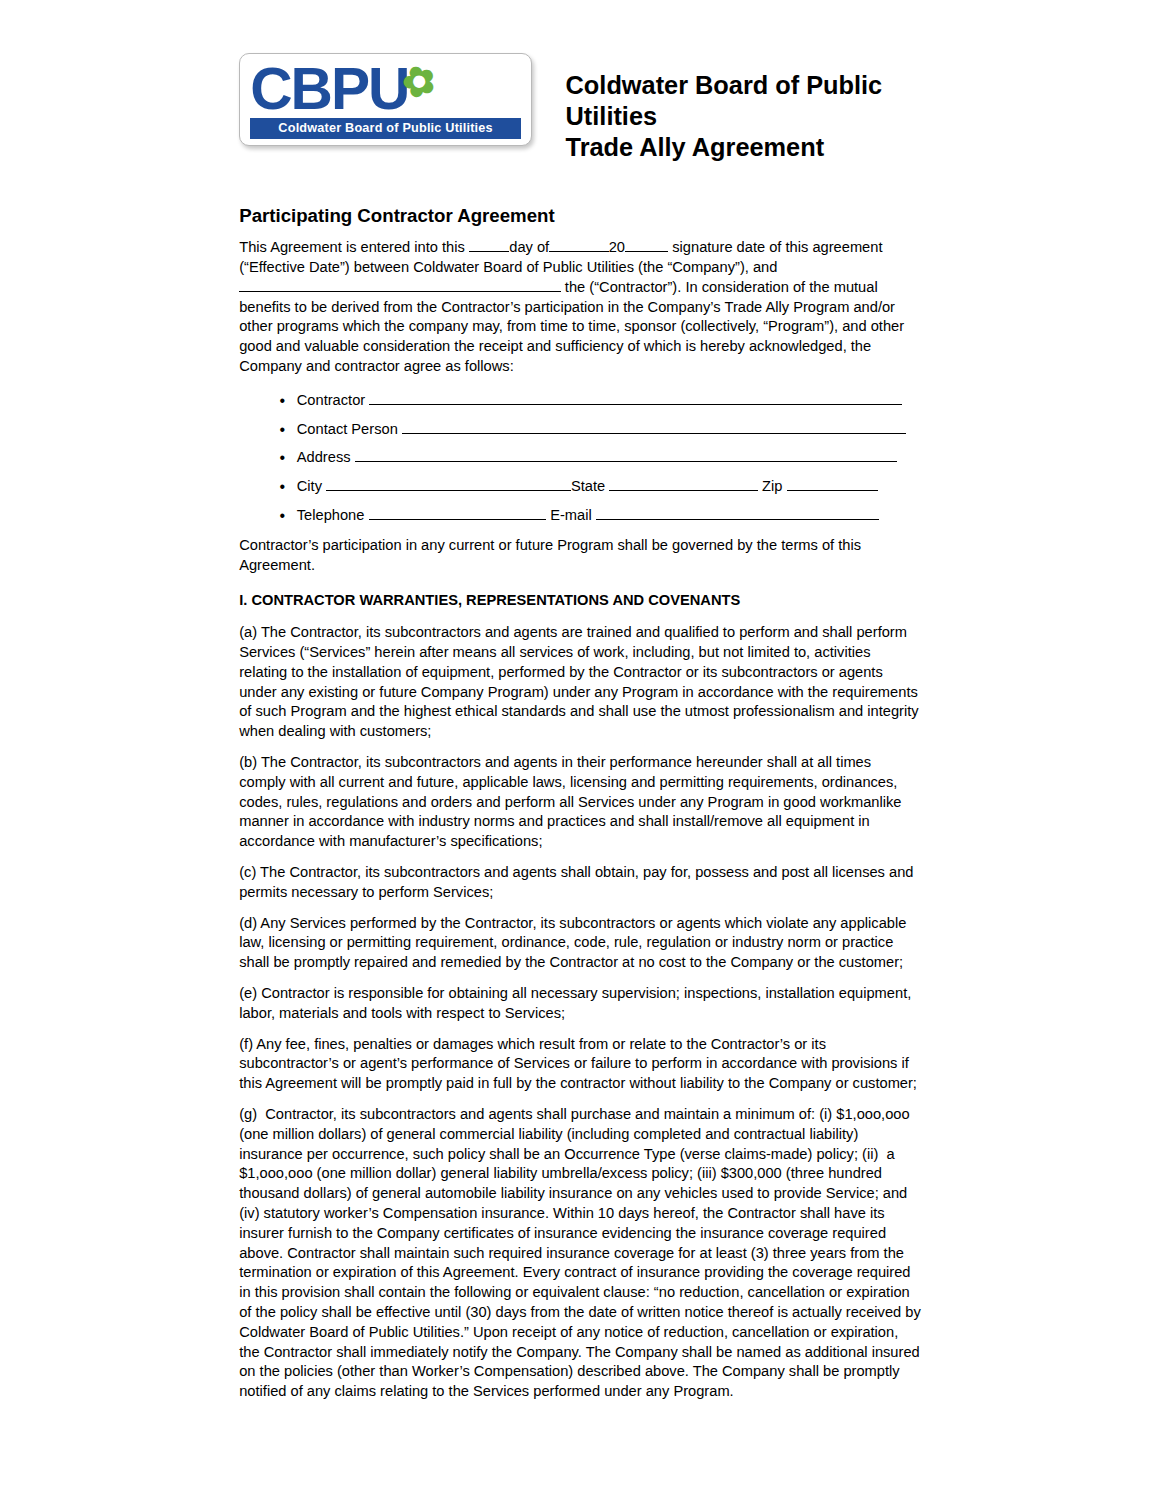CBPU✿
Coldwater Board of Public Utilities
Coldwater Board of Public Utilities
Trade Ally Agreement
Participating Contractor Agreement
This Agreement is entered into this day of 20 signature date of this agreement (“Effective Date”) between Coldwater Board of Public Utilities (the “Company”), and the (“Contractor”). In consideration of the mutual benefits to be derived from the Contractor’s participation in the Company’s Trade Ally Program and/or other programs which the company may, from time to time, sponsor (collectively, “Program”), and other good and valuable consideration the receipt and sufficiency of which is hereby acknowledged, the Company and contractor agree as follows:
Contractor
Contact Person
Address
City State Zip
Telephone E-mail
Contractor’s participation in any current or future Program shall be governed by the terms of this Agreement.
I. Contractor Warranties, Representations and Covenants
(a) The Contractor, its subcontractors and agents are trained and qualified to perform and shall perform Services (“Services” herein after means all services of work, including, but not limited to, activities relating to the installation of equipment, performed by the Contractor or its subcontractors or agents under any existing or future Company Program) under any Program in accordance with the requirements of such Program and the highest ethical standards and shall use the utmost professionalism and integrity when dealing with customers;
(b) The Contractor, its subcontractors and agents in their performance hereunder shall at all times comply with all current and future, applicable laws, licensing and permitting requirements, ordinances, codes, rules, regulations and orders and perform all Services under any Program in good workmanlike manner in accordance with industry norms and practices and shall install/remove all equipment in accordance with manufacturer’s specifications;
(c) The Contractor, its subcontractors and agents shall obtain, pay for, possess and post all licenses and permits necessary to perform Services;
(d) Any Services performed by the Contractor, its subcontractors or agents which violate any applicable law, licensing or permitting requirement, ordinance, code, rule, regulation or industry norm or practice shall be promptly repaired and remedied by the Contractor at no cost to the Company or the customer;
(e) Contractor is responsible for obtaining all necessary supervision; inspections, installation equipment, labor, materials and tools with respect to Services;
(f) Any fee, fines, penalties or damages which result from or relate to the Contractor’s or its subcontractor’s or agent’s performance of Services or failure to perform in accordance with provisions if this Agreement will be promptly paid in full by the contractor without liability to the Company or customer;
(g) Contractor, its subcontractors and agents shall purchase and maintain a minimum of: (i) $1,ooo,ooo (one million dollars) of general commercial liability (including completed and contractual liability) insurance per occurrence, such policy shall be an Occurrence Type (verse claims-made) policy; (ii) a $1,ooo,ooo (one million dollar) general liability umbrella/excess policy; (iii) $300,000 (three hundred thousand dollars) of general automobile liability insurance on any vehicles used to provide Service; and (iv) statutory worker’s Compensation insurance. Within 10 days hereof, the Contractor shall have its insurer furnish to the Company certificates of insurance evidencing the insurance coverage required above. Contractor shall maintain such required insurance coverage for at least (3) three years from the termination or expiration of this Agreement. Every contract of insurance providing the coverage required in this provision shall contain the following or equivalent clause: “no reduction, cancellation or expiration of the policy shall be effective until (30) days from the date of written notice thereof is actually received by Coldwater Board of Public Utilities.” Upon receipt of any notice of reduction, cancellation or expiration, the Contractor shall immediately notify the Company. The Company shall be named as additional insured on the policies (other than Worker’s Compensation) described above. The Company shall be promptly notified of any claims relating to the Services performed under any Program.